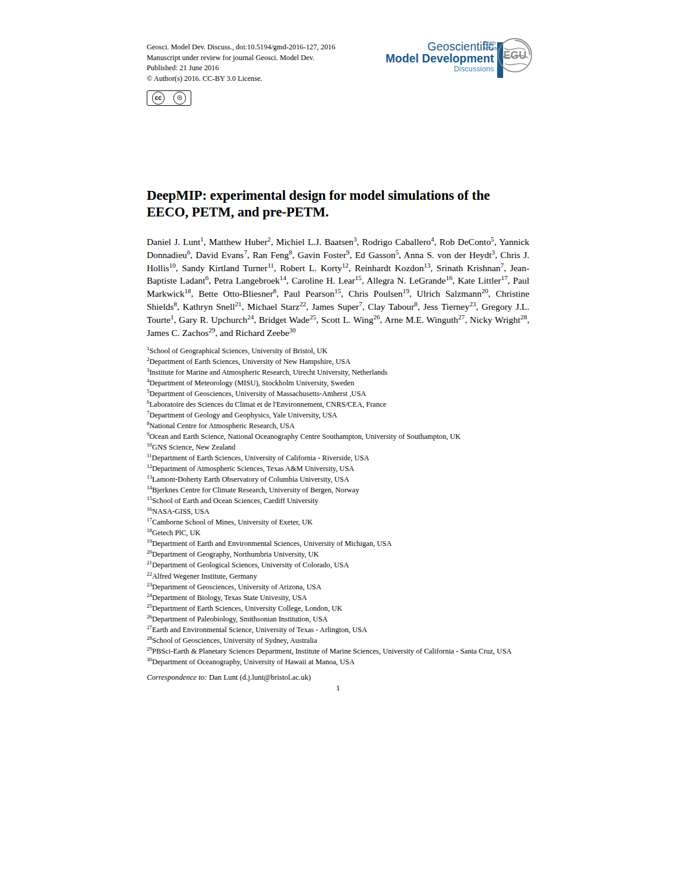Geosci. Model Dev. Discuss., doi:10.5194/gmd-2016-127, 2016
Manuscript under review for journal Geosci. Model Dev.
Published: 21 June 2016
© Author(s) 2016. CC-BY 3.0 License.
Open Access
EGU
Geoscientific
Model Development
Discussions
cc
☉
DeepMIP: experimental design for model simulations of the EECO, PETM, and pre-PETM.
Daniel J. Lunt1, Matthew Huber2, Michiel L.J. Baatsen3, Rodrigo Caballero4, Rob DeConto5, Yannick Donnadieu6, David Evans7, Ran Feng8, Gavin Foster9, Ed Gasson5, Anna S. von der Heydt3, Chris J. Hollis10, Sandy Kirtland Turner11, Robert L. Korty12, Reinhardt Kozdon13, Srinath Krishnan7, Jean-Baptiste Ladant6, Petra Langebroek14, Caroline H. Lear15, Allegra N. LeGrande16, Kate Littler17, Paul Markwick18, Bette Otto-Bliesner8, Paul Pearson15, Chris Poulsen19, Ulrich Salzmann20, Christine Shields8, Kathryn Snell21, Michael Starz22, James Super7, Clay Tabour8, Jess Tierney23, Gregory J.L. Tourte1, Gary R. Upchurch24, Bridget Wade25, Scott L. Wing26, Arne M.E. Winguth27, Nicky Wright28, James C. Zachos29, and Richard Zeebe30
1School of Geographical Sciences, University of Bristol, UK
2Department of Earth Sciences, University of New Hampshire, USA
3Institute for Marine and Atmospheric Research, Utrecht University, Netherlands
4Department of Meteorology (MISU), Stockholm University, Sweden
5Department of Geosciences, University of Massachusetts-Amherst ,USA
6Laboratoire des Sciences du Climat et de l'Environnement, CNRS/CEA, France
7Department of Geology and Geophysics, Yale University, USA
8National Centre for Atmospheric Research, USA
9Ocean and Earth Science, National Oceanography Centre Southampton, University of Southampton, UK
10GNS Science, New Zealand
11Department of Earth Sciences, University of California - Riverside, USA
12Department of Atmospheric Sciences, Texas A&M University, USA
13Lamont-Doherty Earth Observatory of Columbia University, USA
14Bjerknes Centre for Climate Research, University of Bergen, Norway
15School of Earth and Ocean Sciences, Cardiff University
16NASA-GISS, USA
17Camborne School of Mines, University of Exeter, UK
18Getech PlC, UK
19Department of Earth and Environmental Sciences, University of Michigan, USA
20Department of Geography, Northumbria University, UK
21Department of Geological Sciences, University of Colorado, USA
22Alfred Wegener Institute, Germany
23Department of Geosciences, University of Arizona, USA
24Department of Biology, Texas State Univesity, USA
25Department of Earth Sciences, University College, London, UK
26Department of Paleobiology, Smithsonian Institution, USA
27Earth and Environmental Science, University of Texas - Arlington, USA
28School of Geosciences, University of Sydney, Australia
29PBSci-Earth & Planetary Sciences Department, Institute of Marine Sciences, University of California - Santa Cruz, USA
30Department of Oceanography, University of Hawaii at Manoa, USA
Correspondence to: Dan Lunt (d.j.lunt@bristol.ac.uk)
1